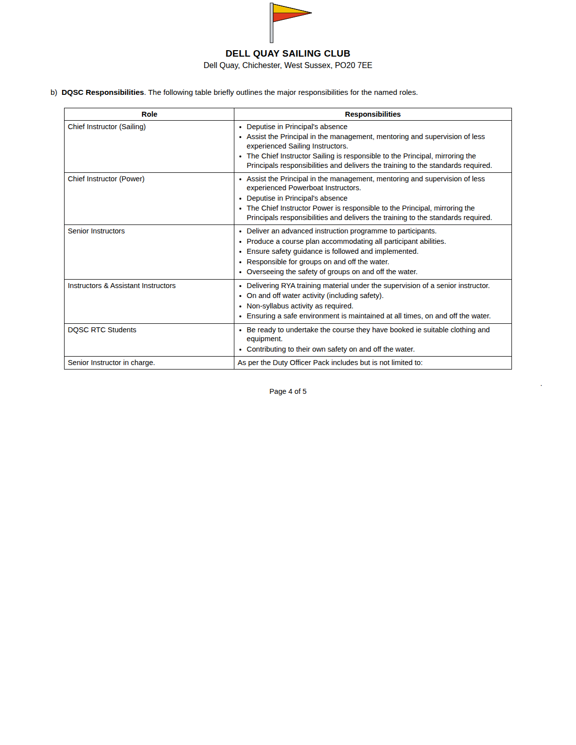DELL QUAY SAILING CLUB
Dell Quay, Chichester, West Sussex, PO20 7EE
b) DQSC Responsibilities. The following table briefly outlines the major responsibilities for the named roles.
| Role | Responsibilities |
| --- | --- |
| Chief Instructor (Sailing) | Deputise in Principal's absence Assist the Principal in the management, mentoring and supervision of less experienced Sailing Instructors. The Chief Instructor Sailing is responsible to the Principal, mirroring the Principals responsibilities and delivers the training to the standards required. |
| Chief Instructor (Power) | Assist the Principal in the management, mentoring and supervision of less experienced Powerboat Instructors. Deputise in Principal's absence The Chief Instructor Power is responsible to the Principal, mirroring the Principals responsibilities and delivers the training to the standards required. |
| Senior Instructors | Deliver an advanced instruction programme to participants. Produce a course plan accommodating all participant abilities. Ensure safety guidance is followed and implemented. Responsible for groups on and off the water. Overseeing the safety of groups on and off the water. |
| Instructors & Assistant Instructors | Delivering RYA training material under the supervision of a senior instructor. On and off water activity (including safety). Non-syllabus activity as required. Ensuring a safe environment is maintained at all times, on and off the water. |
| DQSC RTC Students | Be ready to undertake the course they have booked ie suitable clothing and equipment. Contributing to their own safety on and off the water. |
| Senior Instructor in charge. | As per the Duty Officer Pack includes but is not limited to: |
. Page 4 of 5